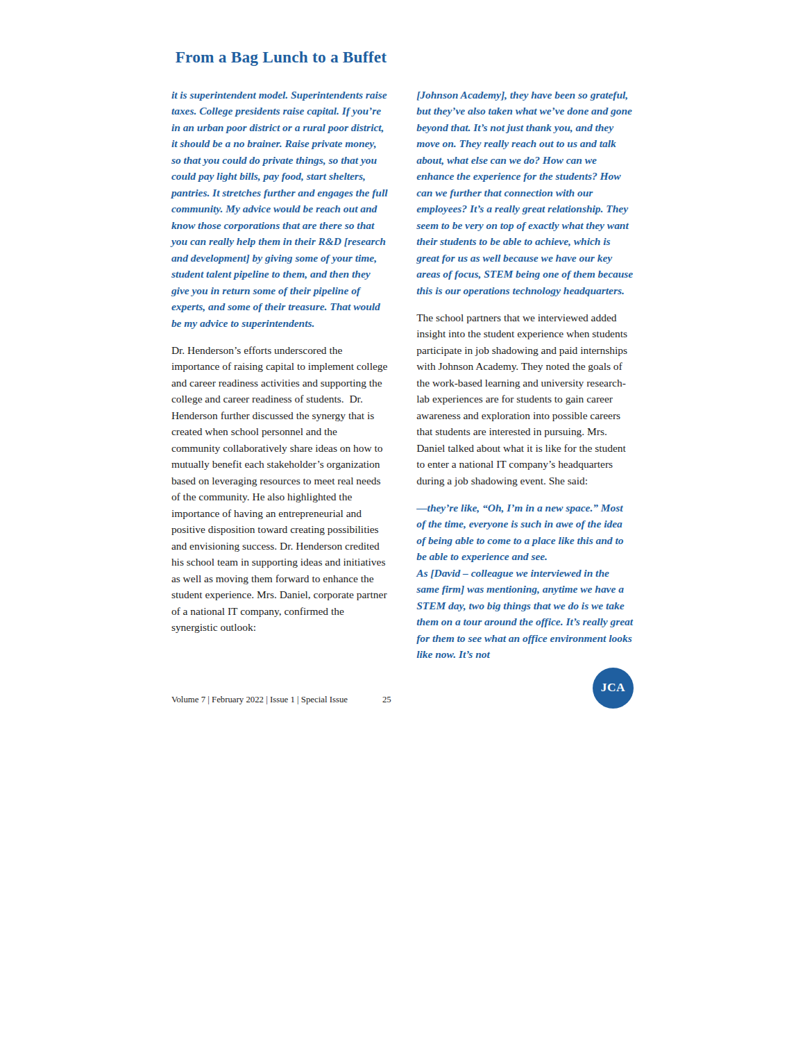From a Bag Lunch to a Buffet
it is superintendent model. Superintendents raise taxes. College presidents raise capital. If you’re in an urban poor district or a rural poor district, it should be a no brainer. Raise private money, so that you could do private things, so that you could pay light bills, pay food, start shelters, pantries. It stretches further and engages the full community. My advice would be reach out and know those corporations that are there so that you can really help them in their R&D [research and development] by giving some of your time, student talent pipeline to them, and then they give you in return some of their pipeline of experts, and some of their treasure. That would be my advice to superintendents.
Dr. Henderson’s efforts underscored the importance of raising capital to implement college and career readiness activities and supporting the college and career readiness of students. Dr. Henderson further discussed the synergy that is created when school personnel and the community collaboratively share ideas on how to mutually benefit each stakeholder’s organization based on leveraging resources to meet real needs of the community. He also highlighted the importance of having an entrepreneurial and positive disposition toward creating possibilities and envisioning success. Dr. Henderson credited his school team in supporting ideas and initiatives as well as moving them forward to enhance the student experience. Mrs. Daniel, corporate partner of a national IT company, confirmed the synergistic outlook:
[Johnson Academy], they have been so grateful, but they’ve also taken what we’ve done and gone beyond that. It’s not just thank you, and they move on. They really reach out to us and talk about, what else can we do? How can we enhance the experience for the students? How can we further that connection with our employees? It’s a really great relationship. They seem to be very on top of exactly what they want their students to be able to achieve, which is great for us as well because we have our key areas of focus, STEM being one of them because this is our operations technology headquarters.
The school partners that we interviewed added insight into the student experience when students participate in job shadowing and paid internships with Johnson Academy. They noted the goals of the work-based learning and university research-lab experiences are for students to gain career awareness and exploration into possible careers that students are interested in pursuing. Mrs. Daniel talked about what it is like for the student to enter a national IT company’s headquarters during a job shadowing event. She said:
—they’re like, “Oh, I’m in a new space.” Most of the time, everyone is such in awe of the idea of being able to come to a place like this and to be able to experience and see.
As [David – colleague we interviewed in the same firm] was mentioning, anytime we have a STEM day, two big things that we do is we take them on a tour around the office. It’s really great for them to see what an office environment looks like now. It’s not
Volume 7 | February 2022 | Issue 1 | Special Issue 25
JCA